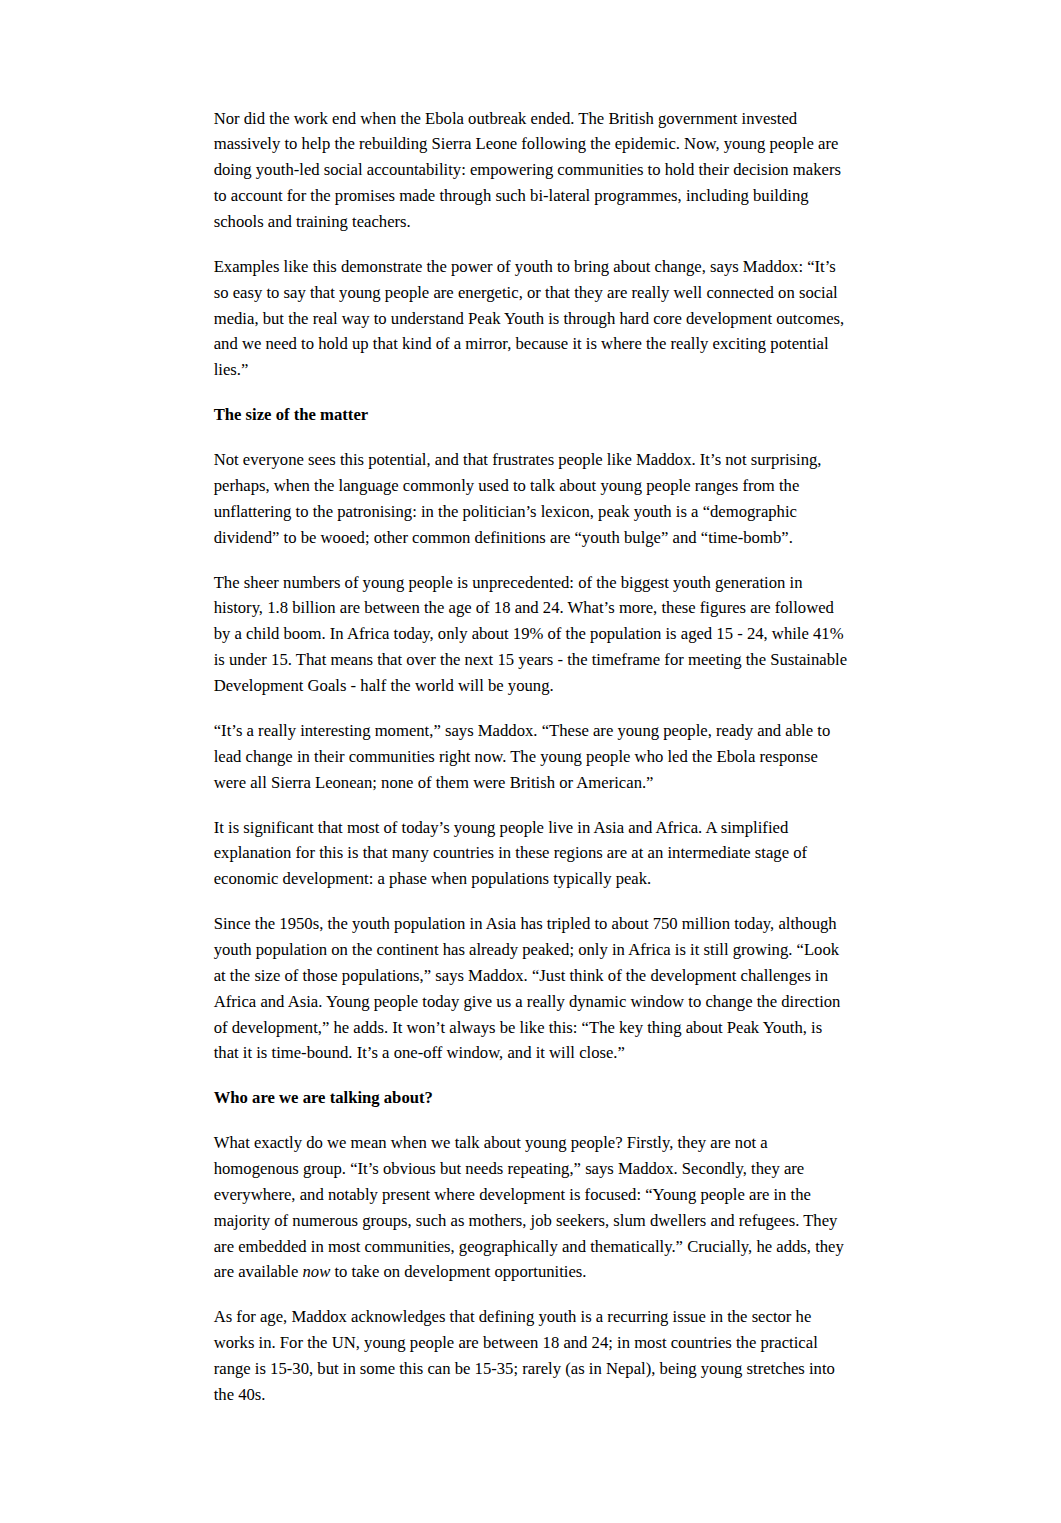Nor did the work end when the Ebola outbreak ended. The British government invested massively to help the rebuilding Sierra Leone following the epidemic. Now, young people are doing youth-led social accountability: empowering communities to hold their decision makers to account for the promises made through such bi-lateral programmes, including building schools and training teachers.
Examples like this demonstrate the power of youth to bring about change, says Maddox: “It’s so easy to say that young people are energetic, or that they are really well connected on social media, but the real way to understand Peak Youth is through hard core development outcomes, and we need to hold up that kind of a mirror, because it is where the really exciting potential lies.”
The size of the matter
Not everyone sees this potential, and that frustrates people like Maddox. It’s not surprising, perhaps, when the language commonly used to talk about young people ranges from the unflattering to the patronising: in the politician’s lexicon, peak youth is a “demographic dividend” to be wooed; other common definitions are “youth bulge” and “time-bomb”.
The sheer numbers of young people is unprecedented: of the biggest youth generation in history, 1.8 billion are between the age of 18 and 24. What’s more, these figures are followed by a child boom. In Africa today, only about 19% of the population is aged 15 - 24, while 41% is under 15. That means that over the next 15 years - the timeframe for meeting the Sustainable Development Goals - half the world will be young.
“It’s a really interesting moment,” says Maddox. “These are young people, ready and able to lead change in their communities right now. The young people who led the Ebola response were all Sierra Leonean; none of them were British or American.”
It is significant that most of today’s young people live in Asia and Africa. A simplified explanation for this is that many countries in these regions are at an intermediate stage of economic development: a phase when populations typically peak.
Since the 1950s, the youth population in Asia has tripled to about 750 million today, although youth population on the continent has already peaked; only in Africa is it still growing. “Look at the size of those populations,” says Maddox. “Just think of the development challenges in Africa and Asia. Young people today give us a really dynamic window to change the direction of development,” he adds. It won’t always be like this: “The key thing about Peak Youth, is that it is time-bound. It’s a one-off window, and it will close.”
Who are we are talking about?
What exactly do we mean when we talk about young people? Firstly, they are not a homogenous group. “It’s obvious but needs repeating,” says Maddox. Secondly, they are everywhere, and notably present where development is focused: “Young people are in the majority of numerous groups, such as mothers, job seekers, slum dwellers and refugees. They are embedded in most communities, geographically and thematically.” Crucially, he adds, they are available now to take on development opportunities.
As for age, Maddox acknowledges that defining youth is a recurring issue in the sector he works in. For the UN, young people are between 18 and 24; in most countries the practical range is 15-30, but in some this can be 15-35; rarely (as in Nepal), being young stretches into the 40s.